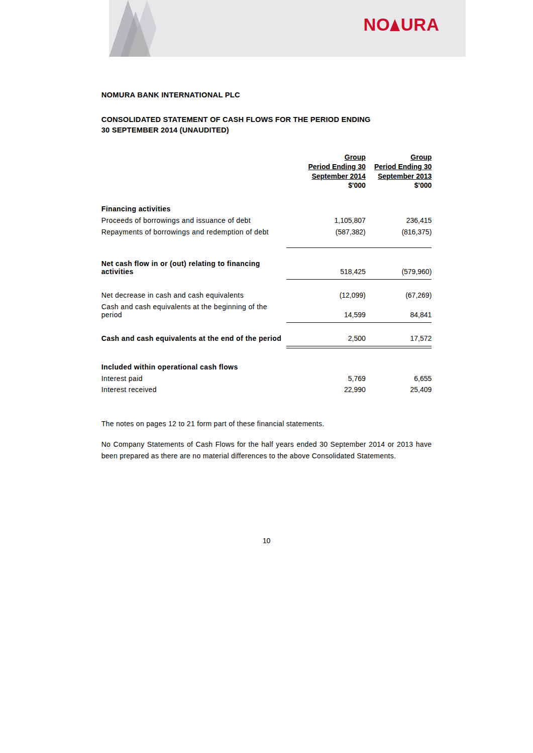NO URA
NOMURA BANK INTERNATIONAL PLC
CONSOLIDATED STATEMENT OF CASH FLOWS FOR THE PERIOD ENDING
30 SEPTEMBER 2014 (UNAUDITED)
| | Group Period Ending 30 September 2014 $'000 | Group Period Ending 30 September 2013 $'000 |
| Financing activities | | |
| Proceeds of borrowings and issuance of debt | 1,105,807 | 236,415 |
| Repayments of borrowings and redemption of debt | (587,382) | (816,375) |
| Net cash flow in or (out) relating to financing activities | 518,425 | (579,960) |
| Net decrease in cash and cash equivalents | (12,099) | (67,269) |
| Cash and cash equivalents at the beginning of the period | 14,599 | 84,841 |
| Cash and cash equivalents at the end of the period | 2,500 | 17,572 |
| Included within operational cash flows | | |
| Interest paid | 5,769 | 6,655 |
| Interest received | 22,990 | 25,409 |
The notes on pages 12 to 21 form part of these financial statements.
No Company Statements of Cash Flows for the half years ended 30 September 2014 or 2013 have been prepared as there are no material differences to the above Consolidated Statements.
10